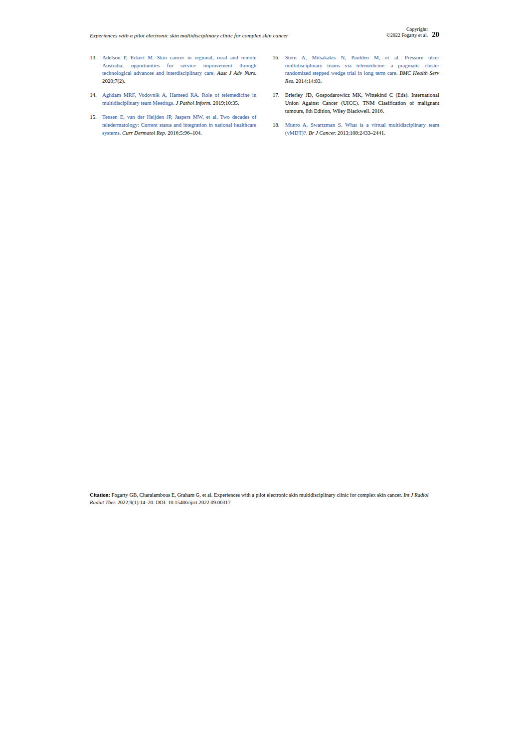Experiences with a pilot electronic skin multidisciplinary clinic for complex skin cancer
Copyright:
©2022 Fogarty et al.
20
13. Adelson P, Eckert M. Skin cancer in regional, rural and remote Australia; opportunities for service improvement through technological advances and interdisciplinary care. Aust J Adv Nurs. 2020;7(2).
14. Aghdam MRF, Vodovnik A, Hameed RA. Role of telemedicine in multidisciplinary team Meetings. J Pathol Inform. 2019;10:35.
15. Tensen E, van der Heijden JP, Jaspers MW, et al. Two decades of teledermatology: Current status and integration in national healthcare systems. Curr Dermatol Rep. 2016;5:96–104.
16. Stern A, Mitsakakis N, Paulden M, et al. Pressure ulcer multidisciplinary teams via telemedicine: a pragmatic cluster randomized stepped wedge trial in long term care. BMC Health Serv Res. 2014;14:83.
17. Brierley JD, Gospodarowicz MK, Wittekind C (Eds). International Union Against Cancer (UICC). TNM Clasification of malignant tumours, 8th Edition, Wiley Blackwell. 2016.
18. Munro A, Swartzman S. What is a virtual multidisciplinary team (vMDT)?. Br J Cancer. 2013;108:2433–2441.
Citation: Fogarty GB, Charalambous E, Graham G, et al. Experiences with a pilot electronic skin multidisciplinary clinic for complex skin cancer. Int J Radiol Radiat Ther. 2022;9(1):14–20. DOI: 10.15406/ijrrt.2022.09.00317